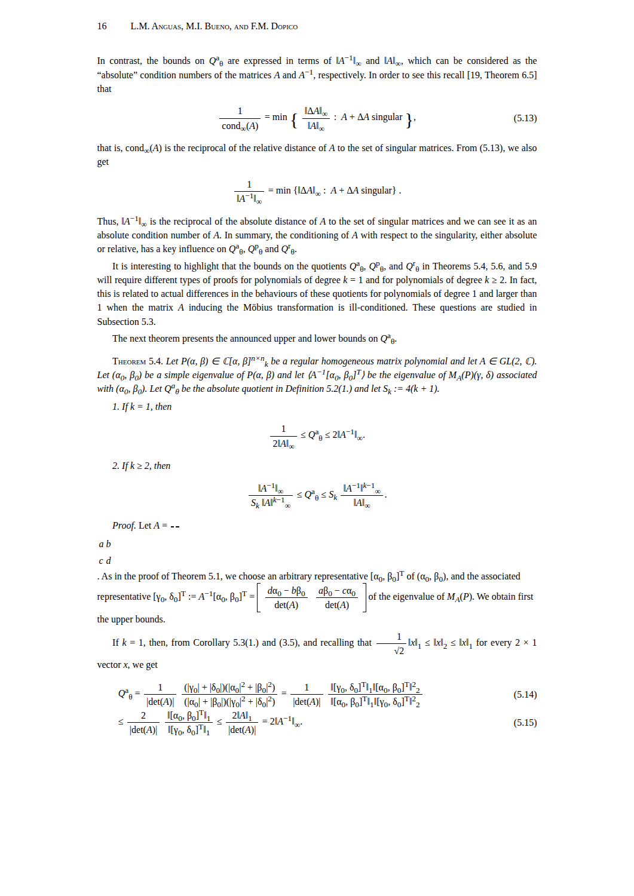16 L.M. Anguas, M.I. Bueno, and F.M. Dopico
In contrast, the bounds on Qaθ are expressed in terms of ‖A−1‖∞ and ‖A‖∞, which can be considered as the “absolute” condition numbers of the matrices A and A−1, respectively. In order to see this recall [19, Theorem 6.5] that
1 cond∞(A) = min { ‖ΔA‖∞‖A‖∞ : A + ΔA singular }, (5.13)
that is, cond∞(A) is the reciprocal of the relative distance of A to the set of singular matrices. From (5.13), we also get
1‖A−1‖∞ = min {‖ΔA‖∞ : A + ΔA singular} .
Thus, ‖A−1‖∞ is the reciprocal of the absolute distance of A to the set of singular matrices and we can see it as an absolute condition number of A. In summary, the conditioning of A with respect to the singularity, either absolute or relative, has a key influence on Qaθ, Qpθ and Qrθ.
It is interesting to highlight that the bounds on the quotients Qaθ, Qpθ, and Qrθ in Theorems 5.4, 5.6, and 5.9 will require different types of proofs for polynomials of degree k = 1 and for polynomials of degree k ≥ 2. In fact, this is related to actual differences in the behaviours of these quotients for polynomials of degree 1 and larger than 1 when the matrix A inducing the Möbius transformation is ill-conditioned. These questions are studied in Subsection 5.3.
The next theorem presents the announced upper and lower bounds on Qaθ.
Theorem 5.4. Let P(α, β) ∈ ℂ[α, β]n×nk be a regular homogeneous matrix polynomial and let A ∈ GL(2, ℂ). Let (α0, β0) be a simple eigenvalue of P(α, β) and let ⟨A−1[α0, β0]T⟩ be the eigenvalue of MA(P)(γ, δ) associated with (α0, β0). Let Qaθ be the absolute quotient in Definition 5.2(1.) and let Sk := 4(k + 1).
1. If k = 1, then
12‖A‖∞ ≤ Qaθ ≤ 2‖A−1‖∞.
2. If k ≥ 2, then
‖A−1‖∞Sk ‖A‖k−1∞ ≤ Qaθ ≤ Sk ‖A−1‖k−1∞‖A‖∞.
Proof. Let A =
| a | b |
| c | d |
. As in the proof of Theorem 5.1, we choose an arbitrary representative [α0, β0]T of (α0, β0), and the associated representative [γ0, δ0]T := A−1[α0, β0]T =
| d α 0 − b β 0 det( A ) | a β 0 − c α 0 det( A ) |
of the eigenvalue of MA(P). We obtain first the upper bounds.
If k = 1, then, from Corollary 5.3(1.) and (3.5), and recalling that 1√2‖x‖1 ≤ ‖x‖2 ≤ ‖x‖1 for every 2 × 1 vector x, we get
Qaθ = 1|det(A)| (|γ0| + |δ0|)(|α0|2 + |β0|2)(|α0| + |β0|)(|γ0|2 + |δ0|2) = 1|det(A)| ‖[γ0, δ0]T‖1‖[α0, β0]T‖22‖[α0, β0]T‖1‖[γ0, δ0]T‖22
(5.14)
≤ 2|det(A)| ‖[α0, β0]T‖1‖[γ0, δ0]T‖1 ≤ 2‖A‖1|det(A)| = 2‖A−1‖∞.
(5.15)